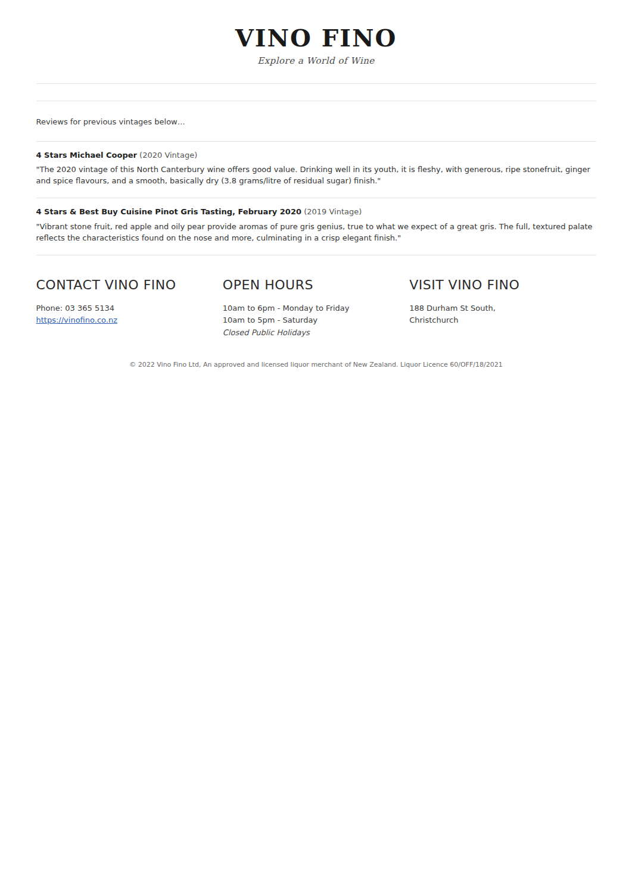VINO FINO
Explore a World of Wine
Reviews for previous vintages below…
4 Stars Michael Cooper
(2020 Vintage)
"The 2020 vintage of this North Canterbury wine offers good value. Drinking well in its youth, it is fleshy, with generous, ripe stonefruit, ginger and spice flavours, and a smooth, basically dry (3.8 grams/litre of residual sugar) finish."
4 Stars & Best Buy Cuisine Pinot Gris Tasting, February 2020
(2019 Vintage)
"Vibrant stone fruit, red apple and oily pear provide aromas of pure gris genius, true to what we expect of a great gris. The full, textured palate reflects the characteristics found on the nose and more, culminating in a crisp elegant finish."
CONTACT VINO FINO
Phone: 03 365 5134
https://vinofino.co.nz
OPEN HOURS
10am to 6pm - Monday to Friday
10am to 5pm - Saturday
Closed Public Holidays
VISIT VINO FINO
188 Durham St South,
Christchurch
© 2022 Vino Fino Ltd, An approved and licensed liquor merchant of New Zealand. Liquor Licence 60/OFF/18/2021